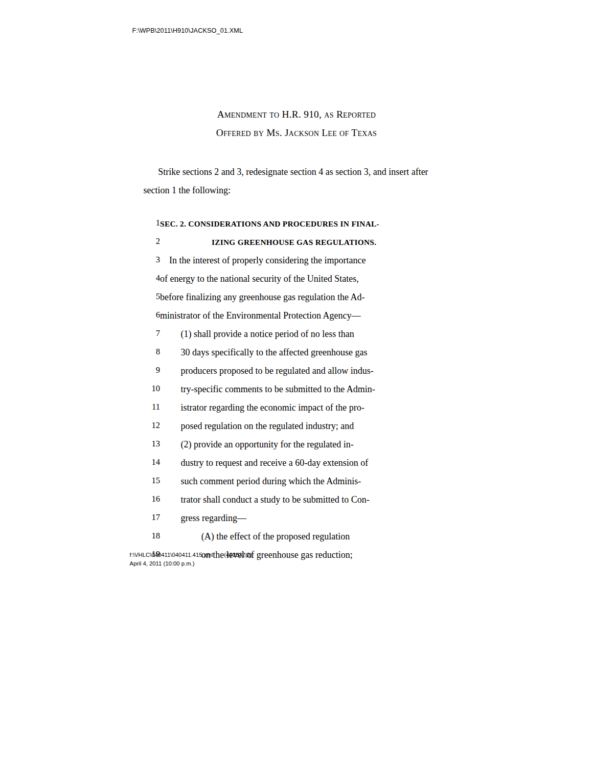F:\WPB\2011\H910\JACKSO_01.XML
Amendment to H.R. 910, as Reported
Offered by Ms. Jackson Lee of Texas
Strike sections 2 and 3, redesignate section 4 as section 3, and insert after section 1 the following:
| 1 | SEC. 2. CONSIDERATIONS AND PROCEDURES IN FINAL- |
| 2 | IZING GREENHOUSE GAS REGULATIONS. |
| 3 | In the interest of properly considering the importance |
| 4 | of energy to the national security of the United States, |
| 5 | before finalizing any greenhouse gas regulation the Ad- |
| 6 | ministrator of the Environmental Protection Agency— |
| 7 | (1) shall provide a notice period of no less than |
| 8 | 30 days specifically to the affected greenhouse gas |
| 9 | producers proposed to be regulated and allow indus- |
| 10 | try-specific comments to be submitted to the Admin- |
| 11 | istrator regarding the economic impact of the pro- |
| 12 | posed regulation on the regulated industry; and |
| 13 | (2) provide an opportunity for the regulated in- |
| 14 | dustry to request and receive a 60-day extension of |
| 15 | such comment period during which the Adminis- |
| 16 | trator shall conduct a study to be submitted to Con- |
| 17 | gress regarding— |
| 18 | (A) the effect of the proposed regulation |
| 19 | on the level of greenhouse gas reduction; |
f:\VHLC\040411\040411.415.xml (492832|2)
April 4, 2011 (10:00 p.m.)